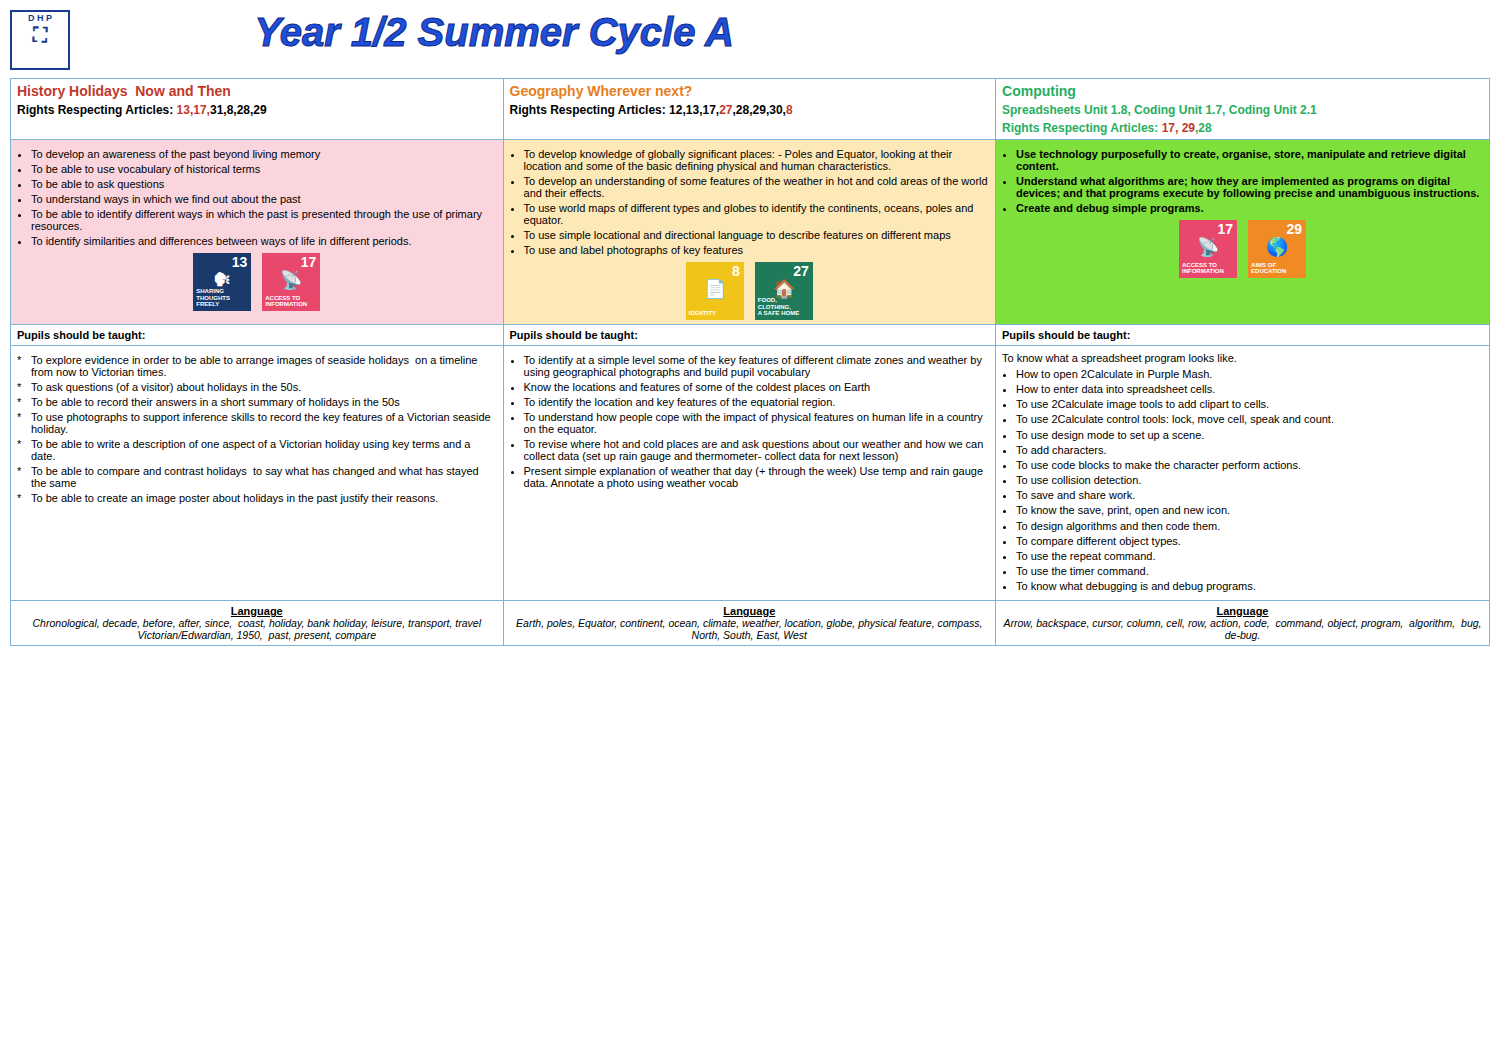D H P
⛶
Year 1/2 Summer Cycle A
| History Holidays Now and Then Rights Respecting Articles: 13,17, 31,8,28,29 | Geography Wherever next? Rights Respecting Articles: 12,13,17, 27 ,28,29,30, 8 | Computing Spreadsheets Unit 1.8, Coding Unit 1.7, Coding Unit 2.1 Rights Respecting Articles: 17, 29 ,28 |
| To develop an awareness of the past beyond living memory To be able to use vocabulary of historical terms To be able to ask questions To understand ways in which we find out about the past To be able to identify different ways in which the past is presented through the use of primary resources. To identify similarities and differences between ways of life in different periods. 13 🗣 Sharing Thoughts Freely 17 📡 Access to Information | To develop knowledge of globally significant places: - Poles and Equator, looking at their location and some of the basic defining physical and human characteristics. To develop an understanding of some features of the weather in hot and cold areas of the world and their effects. To use world maps of different types and globes to identify the continents, oceans, poles and equator. To use simple locational and directional language to describe features on different maps To use and label photographs of key features 8 📄 Identity 27 🏠 Food, Clothing, A Safe Home | Use technology purposefully to create, organise, store, manipulate and retrieve digital content. Understand what algorithms are; how they are implemented as programs on digital devices; and that programs execute by following precise and unambiguous instructions. Create and debug simple programs. 17 📡 Access to Information 29 🌎 Aims of Education |
| Pupils should be taught: | Pupils should be taught: | Pupils should be taught: |
| To explore evidence in order to be able to arrange images of seaside holidays on a timeline from now to Victorian times. To ask questions (of a visitor) about holidays in the 50s. To be able to record their answers in a short summary of holidays in the 50s To use photographs to support inference skills to record the key features of a Victorian seaside holiday. To be able to write a description of one aspect of a Victorian holiday using key terms and a date. To be able to compare and contrast holidays to say what has changed and what has stayed the same To be able to create an image poster about holidays in the past justify their reasons. | To identify at a simple level some of the key features of different climate zones and weather by using geographical photographs and build pupil vocabulary Know the locations and features of some of the coldest places on Earth To identify the location and key features of the equatorial region. To understand how people cope with the impact of physical features on human life in a country on the equator. To revise where hot and cold places are and ask questions about our weather and how we can collect data (set up rain gauge and thermometer- collect data for next lesson) Present simple explanation of weather that day (+ through the week) Use temp and rain gauge data. Annotate a photo using weather vocab | To know what a spreadsheet program looks like. How to open 2Calculate in Purple Mash. How to enter data into spreadsheet cells. To use 2Calculate image tools to add clipart to cells. To use 2Calculate control tools: lock, move cell, speak and count. To use design mode to set up a scene. To add characters. To use code blocks to make the character perform actions. To use collision detection. To save and share work. To know the save, print, open and new icon. To design algorithms and then code them. To compare different object types. To use the repeat command. To use the timer command. To know what debugging is and debug programs. |
| Language Chronological, decade, before, after, since, coast, holiday, bank holiday, leisure, transport, travel Victorian/Edwardian, 1950, past, present, compare | Language Earth, poles, Equator, continent, ocean, climate, weather, location, globe, physical feature, compass, North, South, East, West | Language Arrow, backspace, cursor, column, cell, row, action, code, command, object, program, algorithm, bug, de-bug. |